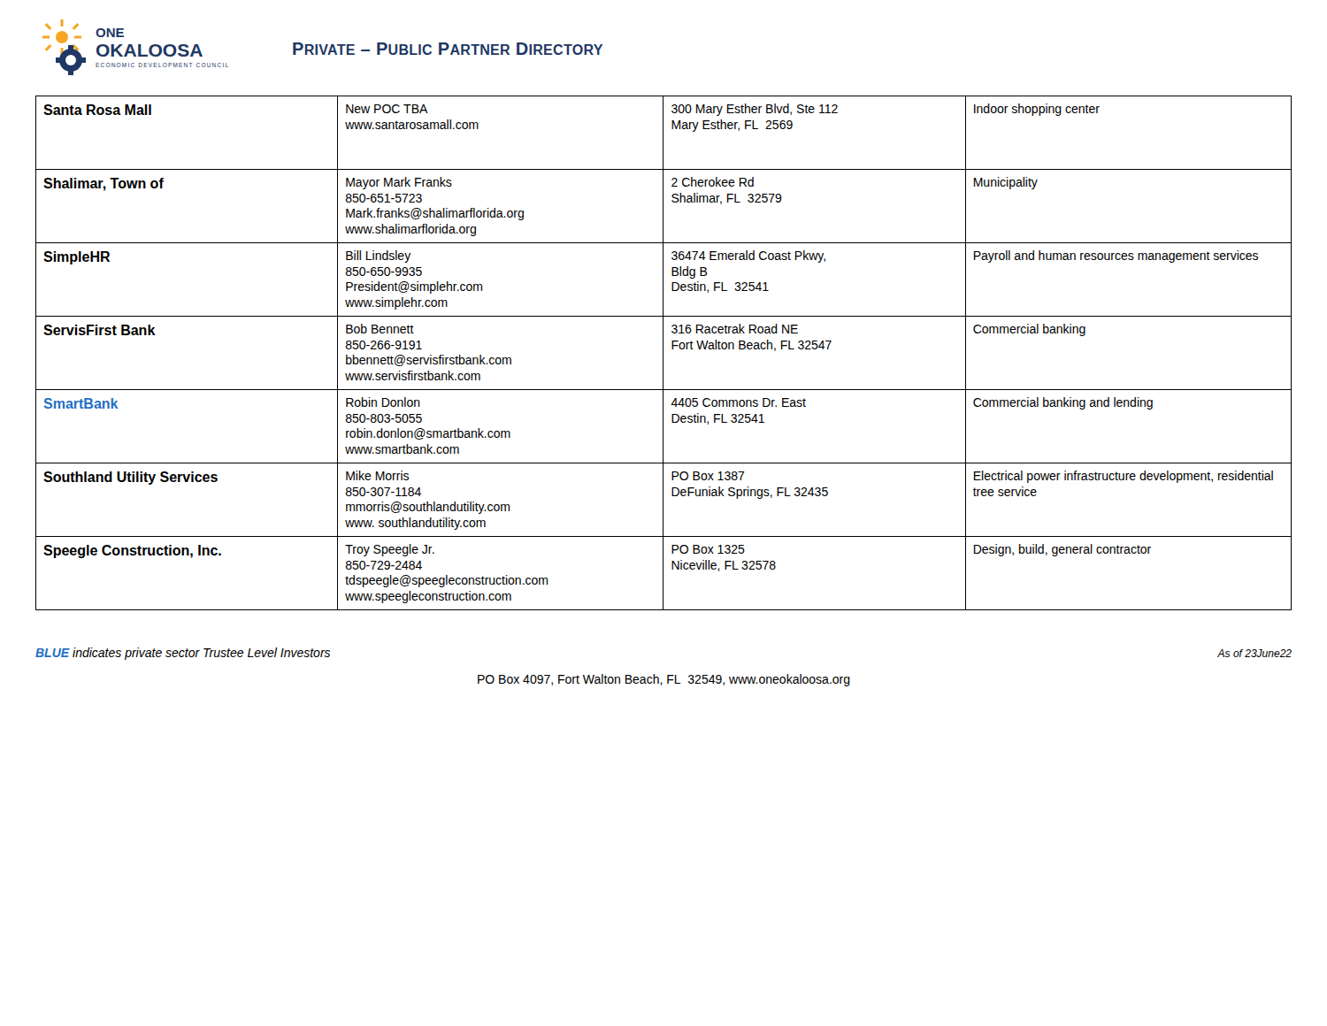ONE OKALOOSA ECONOMIC DEVELOPMENT COUNCIL
PRIVATE – PUBLIC PARTNER DIRECTORY
| Santa Rosa Mall | New POC TBA www.santarosamall.com | 300 Mary Esther Blvd, Ste 112 Mary Esther, FL 2569 | Indoor shopping center |
| Shalimar, Town of | Mayor Mark Franks 850-651-5723 Mark.franks@shalimarflorida.org www.shalimarflorida.org | 2 Cherokee Rd Shalimar, FL 32579 | Municipality |
| SimpleHR | Bill Lindsley 850-650-9935 President@simplehr.com www.simplehr.com | 36474 Emerald Coast Pkwy, Bldg B Destin, FL 32541 | Payroll and human resources management services |
| ServisFirst Bank | Bob Bennett 850-266-9191 bbennett@servisfirstbank.com www.servisfirstbank.com | 316 Racetrak Road NE Fort Walton Beach, FL 32547 | Commercial banking |
| SmartBank | Robin Donlon 850-803-5055 robin.donlon@smartbank.com www.smartbank.com | 4405 Commons Dr. East Destin, FL 32541 | Commercial banking and lending |
| Southland Utility Services | Mike Morris 850-307-1184 mmorris@southlandutility.com www. southlandutility.com | PO Box 1387 DeFuniak Springs, FL 32435 | Electrical power infrastructure development, residential tree service |
| Speegle Construction, Inc. | Troy Speegle Jr. 850-729-2484 tdspeegle@speegleconstruction.com www.speegleconstruction.com | PO Box 1325 Niceville, FL 32578 | Design, build, general contractor |
BLUE indicates private sector Trustee Level Investors
As of 23June22
PO Box 4097, Fort Walton Beach, FL 32549, www.oneokaloosa.org